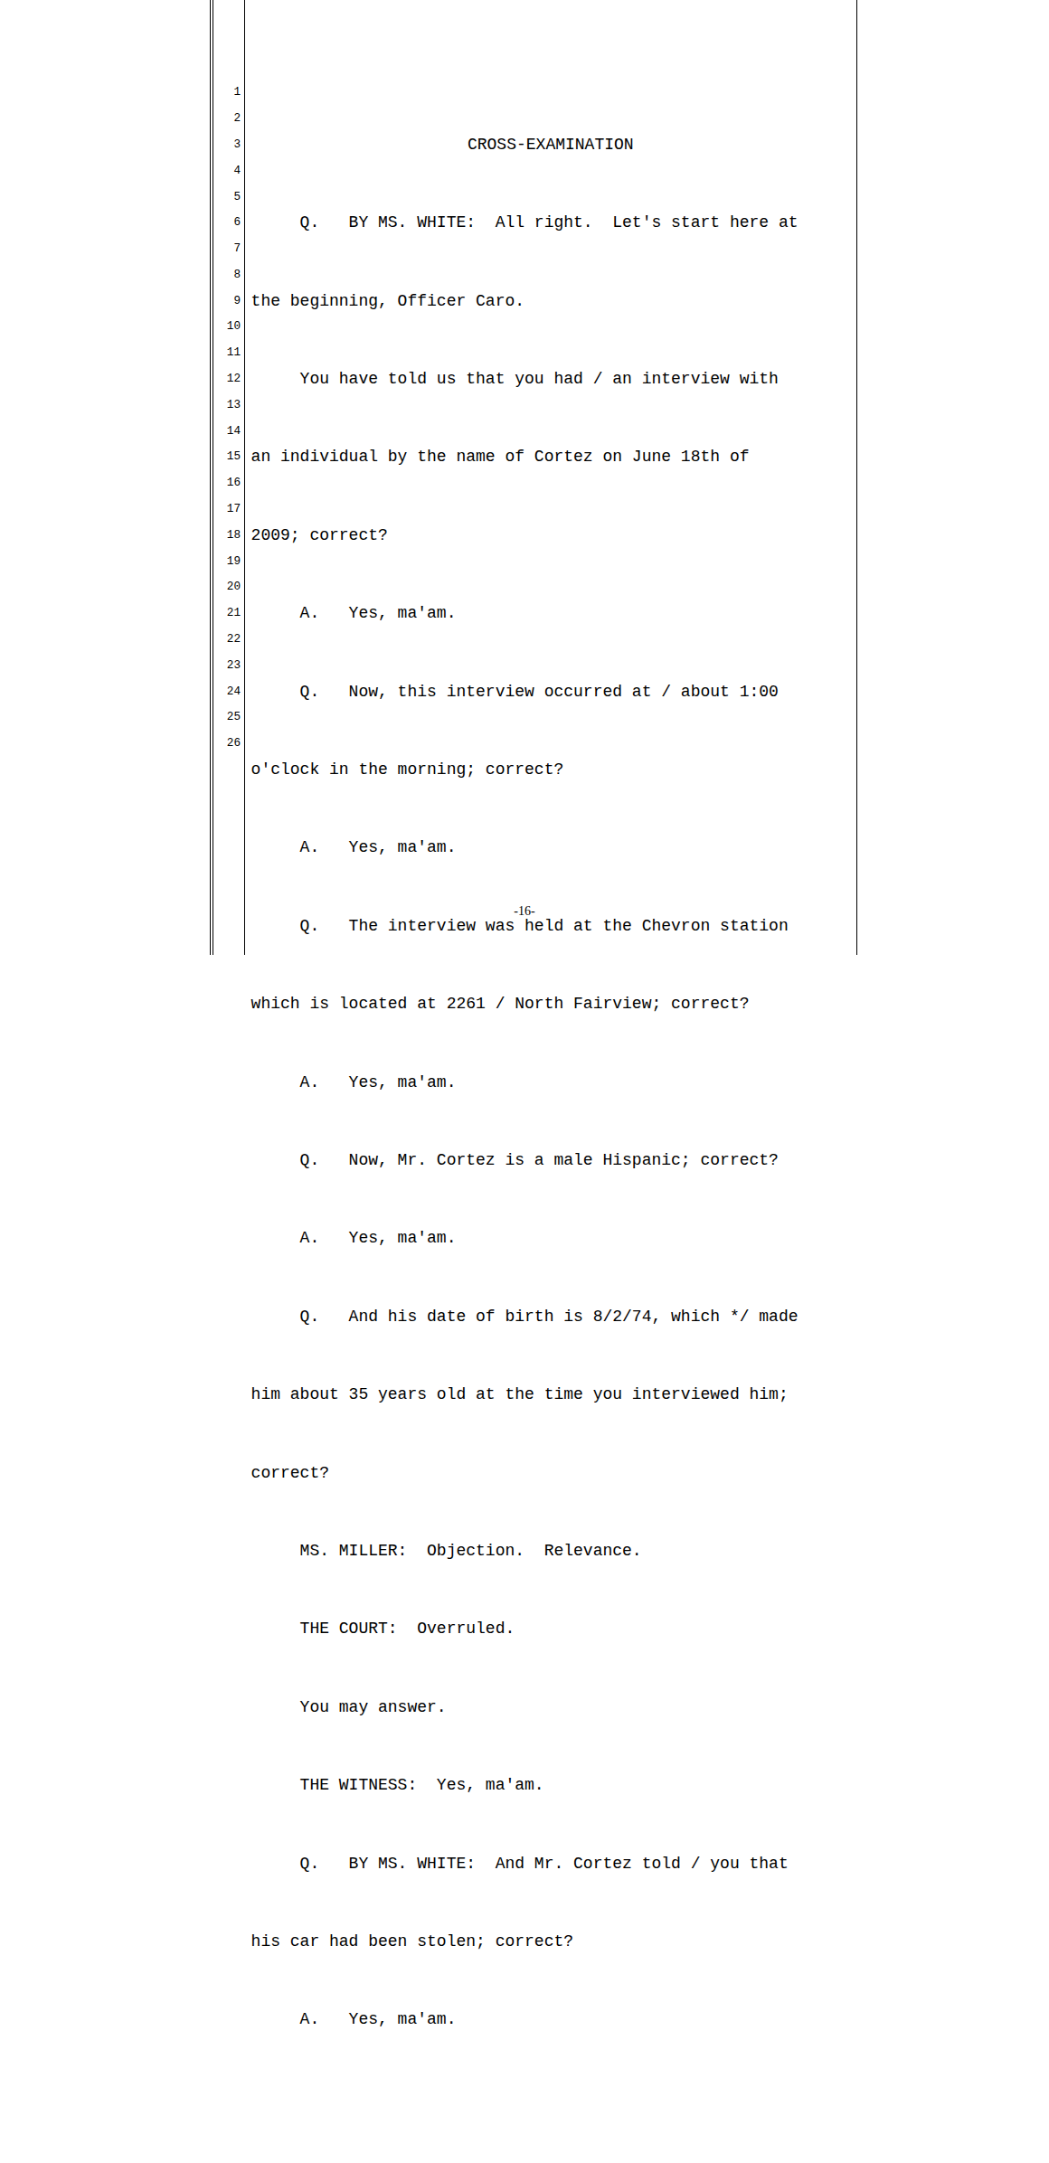1
2
3
4
5
6
7
8
9
10
11
12
13
14
15
16
17
18
19
20
21
22
23
24
25
26
CROSS-EXAMINATION
Q. BY MS. WHITE: All right. Let's start here at
the beginning, Officer Caro.
You have told us that you had / an interview with
an individual by the name of Cortez on June 18th of
2009; correct?
A. Yes, ma'am.
Q. Now, this interview occurred at / about 1:00
o'clock in the morning; correct?
A. Yes, ma'am.
Q. The interview was held at the Chevron station
which is located at 2261 / North Fairview; correct?
A. Yes, ma'am.
Q. Now, Mr. Cortez is a male Hispanic; correct?
A. Yes, ma'am.
Q. And his date of birth is 8/2/74, which */ made
him about 35 years old at the time you interviewed him;
correct?
MS. MILLER: Objection. Relevance.
THE COURT: Overruled.
You may answer.
THE WITNESS: Yes, ma'am.
Q. BY MS. WHITE: And Mr. Cortez told / you that
his car had been stolen; correct?
A. Yes, ma'am.
-16-